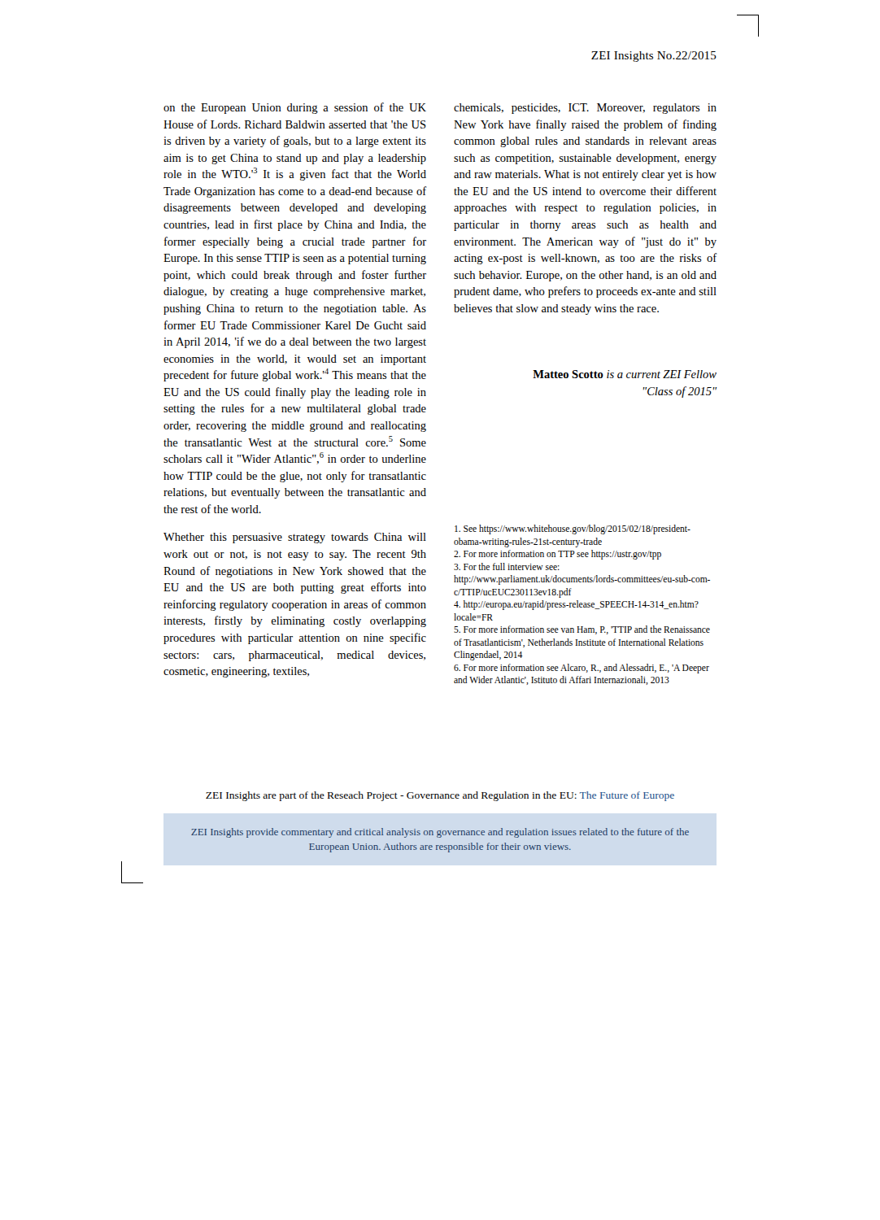ZEI Insights No.22/2015
on the European Union during a session of the UK House of Lords. Richard Baldwin asserted that 'the US is driven by a variety of goals, but to a large extent its aim is to get China to stand up and play a leadership role in the WTO.'3 It is a given fact that the World Trade Organization has come to a dead-end because of disagreements between developed and developing countries, lead in first place by China and India, the former especially being a crucial trade partner for Europe. In this sense TTIP is seen as a potential turning point, which could break through and foster further dialogue, by creating a huge comprehensive market, pushing China to return to the negotiation table. As former EU Trade Commissioner Karel De Gucht said in April 2014, 'if we do a deal between the two largest economies in the world, it would set an important precedent for future global work.'4 This means that the EU and the US could finally play the leading role in setting the rules for a new multilateral global trade order, recovering the middle ground and reallocating the transatlantic West at the structural core.5 Some scholars call it "Wider Atlantic",6 in order to underline how TTIP could be the glue, not only for transatlantic relations, but eventually between the transatlantic and the rest of the world.
Whether this persuasive strategy towards China will work out or not, is not easy to say. The recent 9th Round of negotiations in New York showed that the EU and the US are both putting great efforts into reinforcing regulatory cooperation in areas of common interests, firstly by eliminating costly overlapping procedures with particular attention on nine specific sectors: cars, pharmaceutical, medical devices, cosmetic, engineering, textiles,
chemicals, pesticides, ICT. Moreover, regulators in New York have finally raised the problem of finding common global rules and standards in relevant areas such as competition, sustainable development, energy and raw materials. What is not entirely clear yet is how the EU and the US intend to overcome their different approaches with respect to regulation policies, in particular in thorny areas such as health and environment. The American way of "just do it" by acting ex-post is well-known, as too are the risks of such behavior. Europe, on the other hand, is an old and prudent dame, who prefers to proceeds ex-ante and still believes that slow and steady wins the race.
Matteo Scotto is a current ZEI Fellow
"Class of 2015"
1. See https://www.whitehouse.gov/blog/2015/02/18/president-obama-writing-rules-21st-century-trade
2. For more information on TTP see https://ustr.gov/tpp
3. For the full interview see: http://www.parliament.uk/documents/lords-committees/eu-sub-com-c/TTIP/ucEUC230113ev18.pdf
4. http://europa.eu/rapid/press-release_SPEECH-14-314_en.htm?locale=FR
5. For more information see van Ham, P., 'TTIP and the Renaissance of Trasatlanticism', Netherlands Institute of International Relations Clingendael, 2014
6. For more information see Alcaro, R., and Alessadri, E., 'A Deeper and Wider Atlantic', Istituto di Affari Internazionali, 2013
ZEI Insights are part of the Reseach Project - Governance and Regulation in the EU: The Future of Europe
ZEI Insights provide commentary and critical analysis on governance and regulation issues related to the future of the European Union. Authors are responsible for their own views.